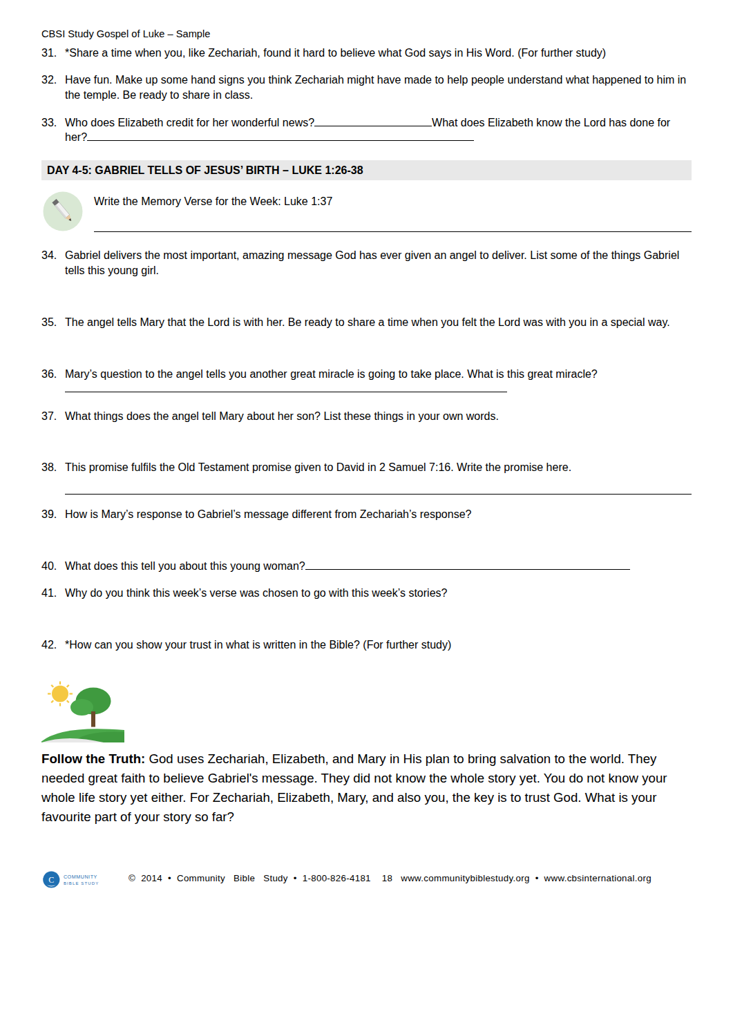CBSI Study Gospel of Luke – Sample
31. *Share a time when you, like Zechariah, found it hard to believe what God says in His Word. (For further study)
32. Have fun. Make up some hand signs you think Zechariah might have made to help people understand what happened to him in the temple. Be ready to share in class.
33. Who does Elizabeth credit for her wonderful news? What does Elizabeth know the Lord has done for her?
DAY 4-5: GABRIEL TELLS OF JESUS’ BIRTH – LUKE 1:26-38
Write the Memory Verse for the Week: Luke 1:37
34. Gabriel delivers the most important, amazing message God has ever given an angel to deliver. List some of the things Gabriel tells this young girl.
35. The angel tells Mary that the Lord is with her. Be ready to share a time when you felt the Lord was with you in a special way.
36. Mary’s question to the angel tells you another great miracle is going to take place. What is this great miracle?
37. What things does the angel tell Mary about her son? List these things in your own words.
38. This promise fulfils the Old Testament promise given to David in 2 Samuel 7:16. Write the promise here.
39. How is Mary’s response to Gabriel’s message different from Zechariah’s response?
40. What does this tell you about this young woman?
41. Why do you think this week’s verse was chosen to go with this week’s stories?
42. *How can you show your trust in what is written in the Bible? (For further study)
Follow the Truth: God uses Zechariah, Elizabeth, and Mary in His plan to bring salvation to the world. They needed great faith to believe Gabriel's message. They did not know the whole story yet. You do not know your whole life story yet either. For Zechariah, Elizabeth, Mary, and also you, the key is to trust God. What is your favourite part of your story so far?
C COMMUNITY BIBLE STUDY
© 2014 • Community Bible Study • 1-800-826-4181 18 www.communitybiblestudy.org • www.cbsinternational.org